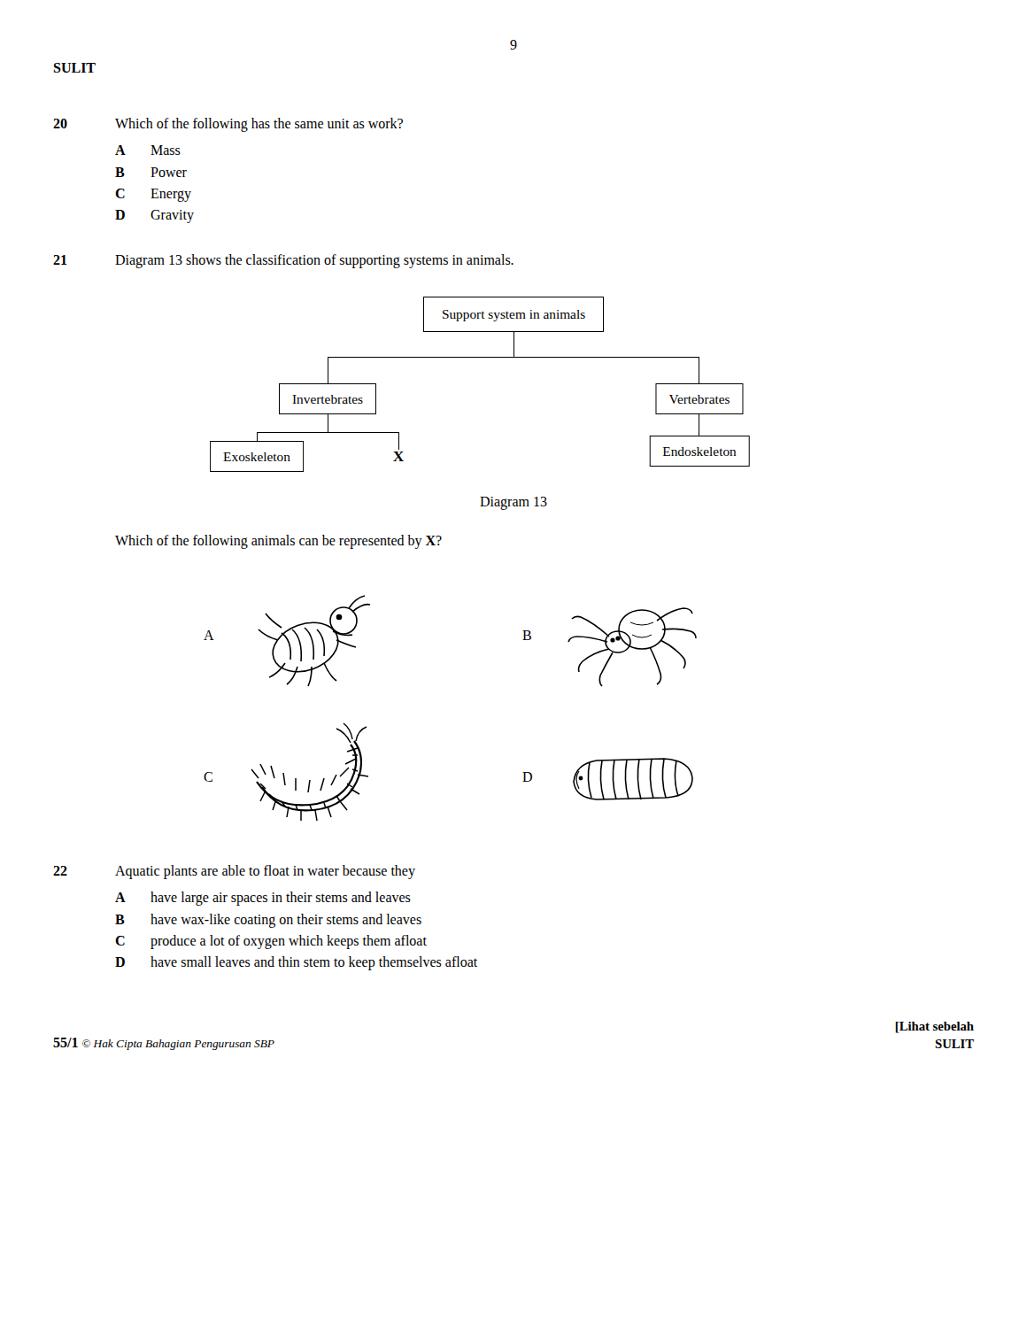9
SULIT
20
Which of the following has the same unit as work?
AMass
BPower
CEnergy
DGravity
21
Diagram 13 shows the classification of supporting systems in animals.
Support system in animals
Invertebrates
Vertebrates
Exoskeleton
X
Endoskeleton
Diagram 13
Which of the following animals can be represented by X?
A
B
C
D
22
Aquatic plants are able to float in water because they
Ahave large air spaces in their stems and leaves
Bhave wax-like coating on their stems and leaves
Cproduce a lot of oxygen which keeps them afloat
Dhave small leaves and thin stem to keep themselves afloat
55/1 © Hak Cipta Bahagian Pengurusan SBP
[Lihat sebelah SULIT